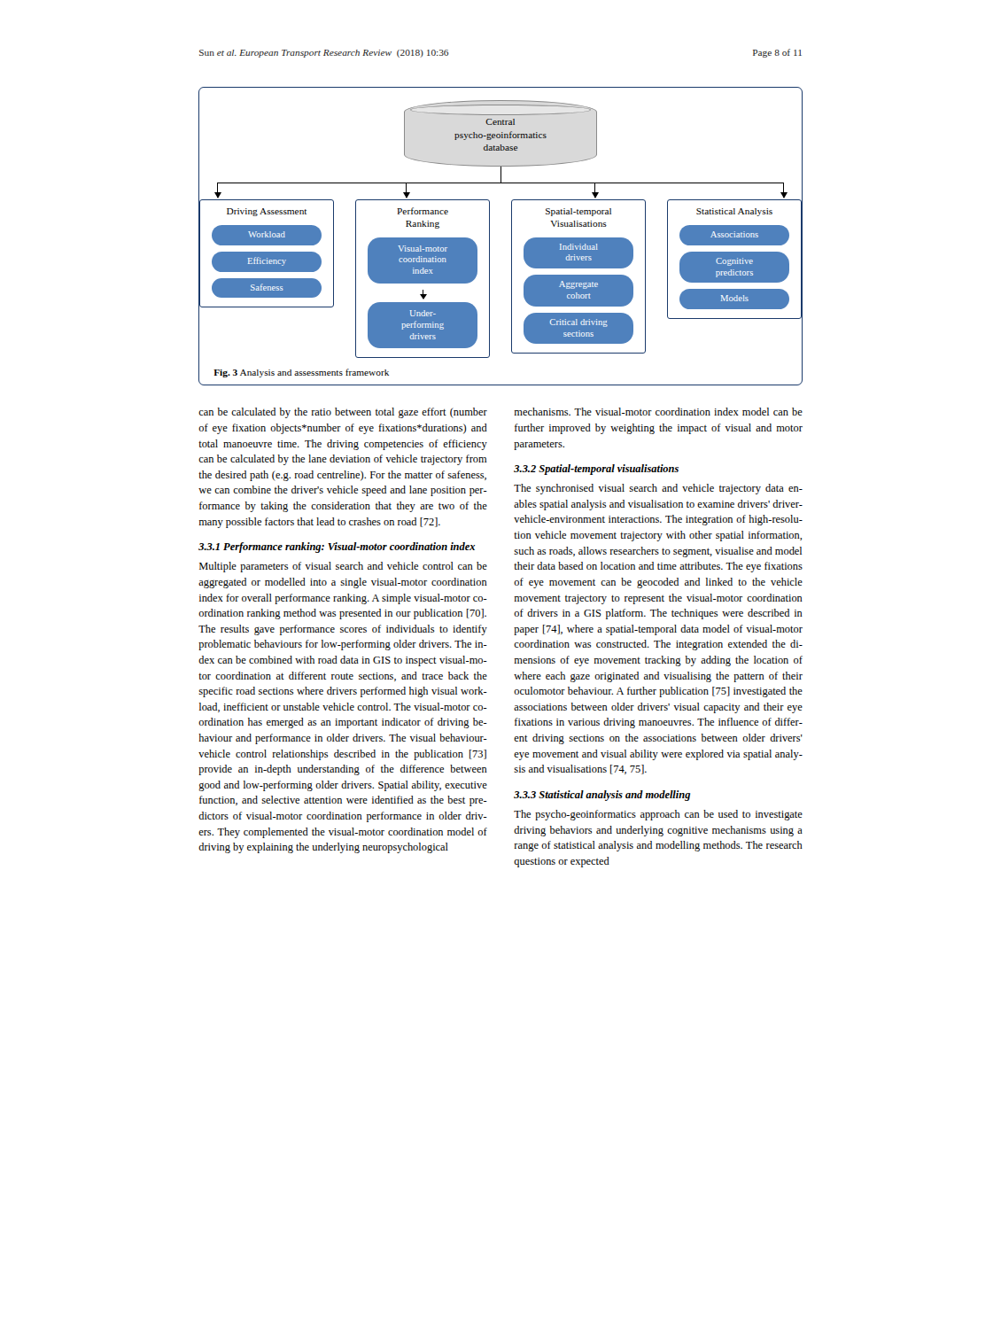Sun et al. European Transport Research Review (2018) 10:36
Page 8 of 11
Central
psycho-geoinformatics
database
Driving Assessment
Workload
Efficiency
Safeness
Performance
Ranking
Visual-motor
coordination
index
Under-
performing
drivers
Spatial-temporal
Visualisations
Individual
drivers
Aggregate
cohort
Critical driving
sections
Statistical Analysis
Associations
Cognitive
predictors
Models
Fig. 3 Analysis and assessments framework
can be calculated by the ratio between total gaze effort (number of eye fixation objects*number of eye fixations*durations) and total manoeuvre time. The driving competencies of efficiency can be calculated by the lane deviation of vehicle trajectory from the desired path (e.g. road centreline). For the matter of safeness, we can combine the driver's vehicle speed and lane position performance by taking the consideration that they are two of the many possible factors that lead to crashes on road [72].
3.3.1 Performance ranking: Visual-motor coordination index
Multiple parameters of visual search and vehicle control can be aggregated or modelled into a single visual-motor coordination index for overall performance ranking. A simple visual-motor coordination ranking method was presented in our publication [70]. The results gave performance scores of individuals to identify problematic behaviours for low-performing older drivers. The index can be combined with road data in GIS to inspect visual-motor coordination at different route sections, and trace back the specific road sections where drivers performed high visual workload, inefficient or unstable vehicle control. The visual-motor coordination has emerged as an important indicator of driving behaviour and performance in older drivers. The visual behaviour-vehicle control relationships described in the publication [73] provide an in-depth understanding of the difference between good and low-performing older drivers. Spatial ability, executive function, and selective attention were identified as the best predictors of visual-motor coordination performance in older drivers. They complemented the visual-motor coordination model of driving by explaining the underlying neuropsychological
mechanisms. The visual-motor coordination index model can be further improved by weighting the impact of visual and motor parameters.
3.3.2 Spatial-temporal visualisations
The synchronised visual search and vehicle trajectory data enables spatial analysis and visualisation to examine drivers' driver-vehicle-environment interactions. The integration of high-resolution vehicle movement trajectory with other spatial information, such as roads, allows researchers to segment, visualise and model their data based on location and time attributes. The eye fixations of eye movement can be geocoded and linked to the vehicle movement trajectory to represent the visual-motor coordination of drivers in a GIS platform. The techniques were described in paper [74], where a spatial-temporal data model of visual-motor coordination was constructed. The integration extended the dimensions of eye movement tracking by adding the location of where each gaze originated and visualising the pattern of their oculomotor behaviour. A further publication [75] investigated the associations between older drivers' visual capacity and their eye fixations in various driving manoeuvres. The influence of different driving sections on the associations between older drivers' eye movement and visual ability were explored via spatial analysis and visualisations [74, 75].
3.3.3 Statistical analysis and modelling
The psycho-geoinformatics approach can be used to investigate driving behaviors and underlying cognitive mechanisms using a range of statistical analysis and modelling methods. The research questions or expected